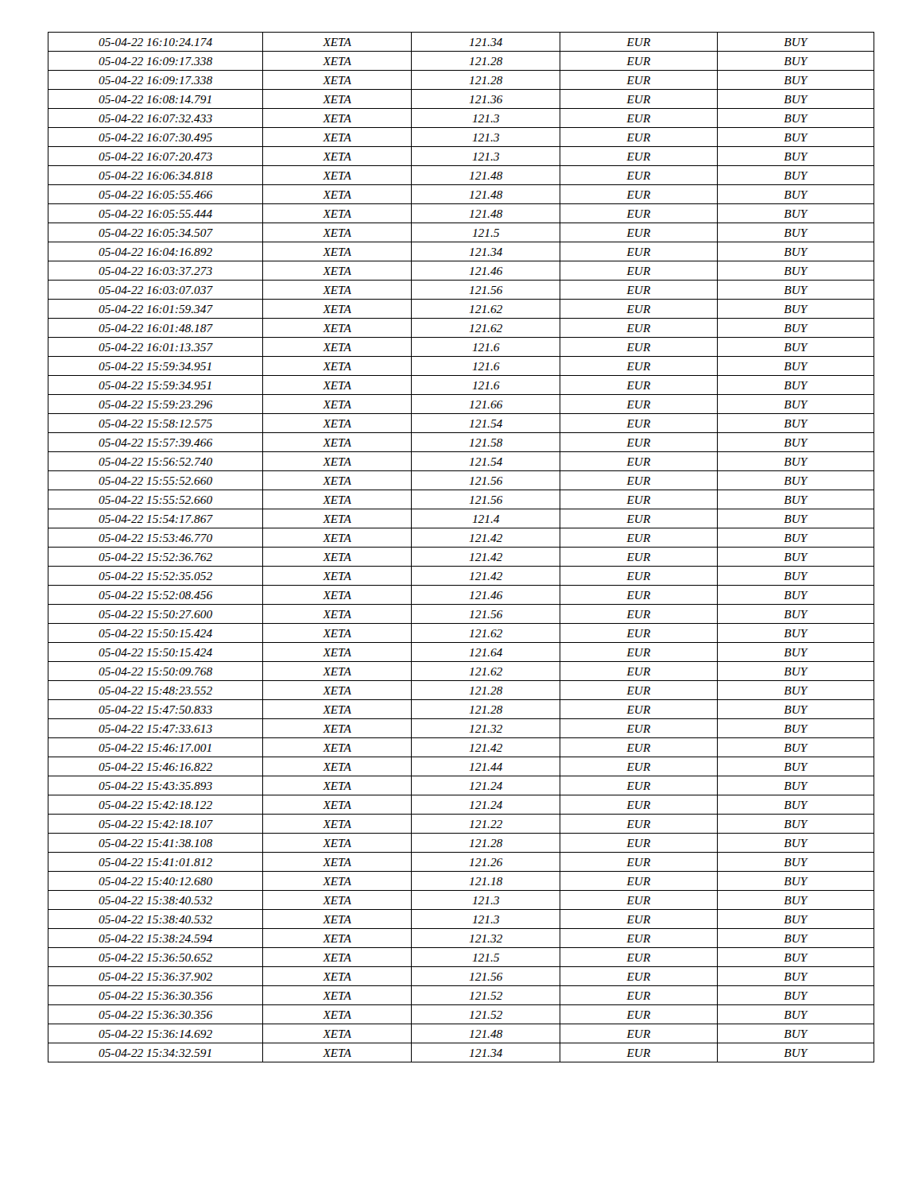| 05-04-22 16:10:24.174 | XETA | 121.34 | EUR | BUY |
| 05-04-22 16:09:17.338 | XETA | 121.28 | EUR | BUY |
| 05-04-22 16:09:17.338 | XETA | 121.28 | EUR | BUY |
| 05-04-22 16:08:14.791 | XETA | 121.36 | EUR | BUY |
| 05-04-22 16:07:32.433 | XETA | 121.3 | EUR | BUY |
| 05-04-22 16:07:30.495 | XETA | 121.3 | EUR | BUY |
| 05-04-22 16:07:20.473 | XETA | 121.3 | EUR | BUY |
| 05-04-22 16:06:34.818 | XETA | 121.48 | EUR | BUY |
| 05-04-22 16:05:55.466 | XETA | 121.48 | EUR | BUY |
| 05-04-22 16:05:55.444 | XETA | 121.48 | EUR | BUY |
| 05-04-22 16:05:34.507 | XETA | 121.5 | EUR | BUY |
| 05-04-22 16:04:16.892 | XETA | 121.34 | EUR | BUY |
| 05-04-22 16:03:37.273 | XETA | 121.46 | EUR | BUY |
| 05-04-22 16:03:07.037 | XETA | 121.56 | EUR | BUY |
| 05-04-22 16:01:59.347 | XETA | 121.62 | EUR | BUY |
| 05-04-22 16:01:48.187 | XETA | 121.62 | EUR | BUY |
| 05-04-22 16:01:13.357 | XETA | 121.6 | EUR | BUY |
| 05-04-22 15:59:34.951 | XETA | 121.6 | EUR | BUY |
| 05-04-22 15:59:34.951 | XETA | 121.6 | EUR | BUY |
| 05-04-22 15:59:23.296 | XETA | 121.66 | EUR | BUY |
| 05-04-22 15:58:12.575 | XETA | 121.54 | EUR | BUY |
| 05-04-22 15:57:39.466 | XETA | 121.58 | EUR | BUY |
| 05-04-22 15:56:52.740 | XETA | 121.54 | EUR | BUY |
| 05-04-22 15:55:52.660 | XETA | 121.56 | EUR | BUY |
| 05-04-22 15:55:52.660 | XETA | 121.56 | EUR | BUY |
| 05-04-22 15:54:17.867 | XETA | 121.4 | EUR | BUY |
| 05-04-22 15:53:46.770 | XETA | 121.42 | EUR | BUY |
| 05-04-22 15:52:36.762 | XETA | 121.42 | EUR | BUY |
| 05-04-22 15:52:35.052 | XETA | 121.42 | EUR | BUY |
| 05-04-22 15:52:08.456 | XETA | 121.46 | EUR | BUY |
| 05-04-22 15:50:27.600 | XETA | 121.56 | EUR | BUY |
| 05-04-22 15:50:15.424 | XETA | 121.62 | EUR | BUY |
| 05-04-22 15:50:15.424 | XETA | 121.64 | EUR | BUY |
| 05-04-22 15:50:09.768 | XETA | 121.62 | EUR | BUY |
| 05-04-22 15:48:23.552 | XETA | 121.28 | EUR | BUY |
| 05-04-22 15:47:50.833 | XETA | 121.28 | EUR | BUY |
| 05-04-22 15:47:33.613 | XETA | 121.32 | EUR | BUY |
| 05-04-22 15:46:17.001 | XETA | 121.42 | EUR | BUY |
| 05-04-22 15:46:16.822 | XETA | 121.44 | EUR | BUY |
| 05-04-22 15:43:35.893 | XETA | 121.24 | EUR | BUY |
| 05-04-22 15:42:18.122 | XETA | 121.24 | EUR | BUY |
| 05-04-22 15:42:18.107 | XETA | 121.22 | EUR | BUY |
| 05-04-22 15:41:38.108 | XETA | 121.28 | EUR | BUY |
| 05-04-22 15:41:01.812 | XETA | 121.26 | EUR | BUY |
| 05-04-22 15:40:12.680 | XETA | 121.18 | EUR | BUY |
| 05-04-22 15:38:40.532 | XETA | 121.3 | EUR | BUY |
| 05-04-22 15:38:40.532 | XETA | 121.3 | EUR | BUY |
| 05-04-22 15:38:24.594 | XETA | 121.32 | EUR | BUY |
| 05-04-22 15:36:50.652 | XETA | 121.5 | EUR | BUY |
| 05-04-22 15:36:37.902 | XETA | 121.56 | EUR | BUY |
| 05-04-22 15:36:30.356 | XETA | 121.52 | EUR | BUY |
| 05-04-22 15:36:30.356 | XETA | 121.52 | EUR | BUY |
| 05-04-22 15:36:14.692 | XETA | 121.48 | EUR | BUY |
| 05-04-22 15:34:32.591 | XETA | 121.34 | EUR | BUY |